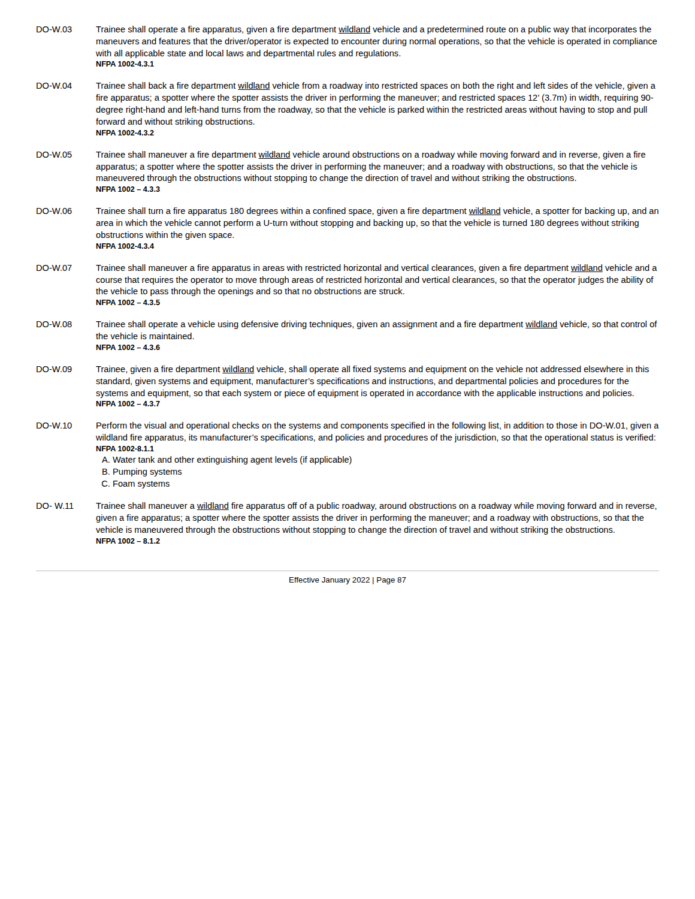DO-W.03
Trainee shall operate a fire apparatus, given a fire department wildland vehicle and a predetermined route on a public way that incorporates the maneuvers and features that the driver/operator is expected to encounter during normal operations, so that the vehicle is operated in compliance with all applicable state and local laws and departmental rules and regulations.
NFPA 1002-4.3.1
DO-W.04
Trainee shall back a fire department wildland vehicle from a roadway into restricted spaces on both the right and left sides of the vehicle, given a fire apparatus; a spotter where the spotter assists the driver in performing the maneuver; and restricted spaces 12’ (3.7m) in width, requiring 90-degree right-hand and left-hand turns from the roadway, so that the vehicle is parked within the restricted areas without having to stop and pull forward and without striking obstructions.
NFPA 1002-4.3.2
DO-W.05
Trainee shall maneuver a fire department wildland vehicle around obstructions on a roadway while moving forward and in reverse, given a fire apparatus; a spotter where the spotter assists the driver in performing the maneuver; and a roadway with obstructions, so that the vehicle is maneuvered through the obstructions without stopping to change the direction of travel and without striking the obstructions.
NFPA 1002 – 4.3.3
DO-W.06
Trainee shall turn a fire apparatus 180 degrees within a confined space, given a fire department wildland vehicle, a spotter for backing up, and an area in which the vehicle cannot perform a U-turn without stopping and backing up, so that the vehicle is turned 180 degrees without striking obstructions within the given space.
NFPA 1002-4.3.4
DO-W.07
Trainee shall maneuver a fire apparatus in areas with restricted horizontal and vertical clearances, given a fire department wildland vehicle and a course that requires the operator to move through areas of restricted horizontal and vertical clearances, so that the operator judges the ability of the vehicle to pass through the openings and so that no obstructions are struck.
NFPA 1002 – 4.3.5
DO-W.08
Trainee shall operate a vehicle using defensive driving techniques, given an assignment and a fire department wildland vehicle, so that control of the vehicle is maintained.
NFPA 1002 – 4.3.6
DO-W.09
Trainee, given a fire department wildland vehicle, shall operate all fixed systems and equipment on the vehicle not addressed elsewhere in this standard, given systems and equipment, manufacturer’s specifications and instructions, and departmental policies and procedures for the systems and equipment, so that each system or piece of equipment is operated in accordance with the applicable instructions and policies.
NFPA 1002 – 4.3.7
DO-W.10
Perform the visual and operational checks on the systems and components specified in the following list, in addition to those in DO-W.01, given a wildland fire apparatus, its manufacturer’s specifications, and policies and procedures of the jurisdiction, so that the operational status is verified:
NFPA 1002-8.1.1
Water tank and other extinguishing agent levels (if applicable)
Pumping systems
Foam systems
DO- W.11
Trainee shall maneuver a wildland fire apparatus off of a public roadway, around obstructions on a roadway while moving forward and in reverse, given a fire apparatus; a spotter where the spotter assists the driver in performing the maneuver; and a roadway with obstructions, so that the vehicle is maneuvered through the obstructions without stopping to change the direction of travel and without striking the obstructions.
NFPA 1002 – 8.1.2
Effective January 2022 | Page 87